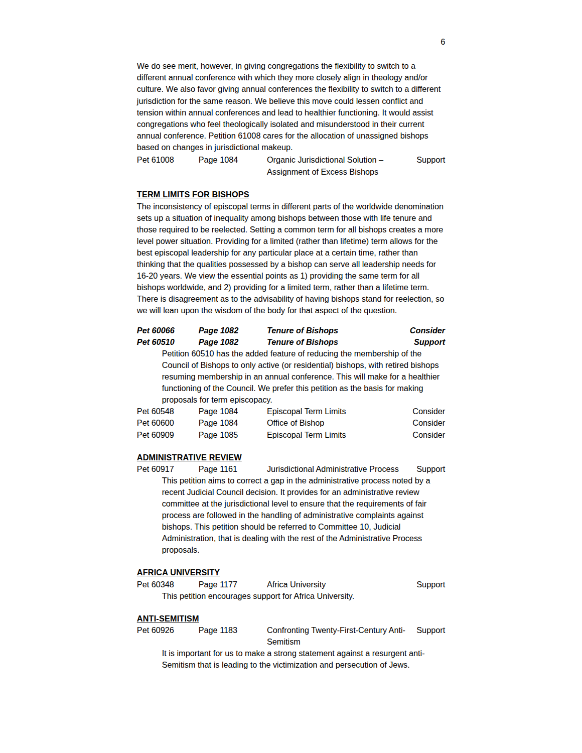6
We do see merit, however, in giving congregations the flexibility to switch to a different annual conference with which they more closely align in theology and/or culture. We also favor giving annual conferences the flexibility to switch to a different jurisdiction for the same reason. We believe this move could lessen conflict and tension within annual conferences and lead to healthier functioning. It would assist congregations who feel theologically isolated and misunderstood in their current annual conference. Petition 61008 cares for the allocation of unassigned bishops based on changes in jurisdictional makeup.
Pet 61008 Page 1084 Organic Jurisdictional Solution – Assignment of Excess Bishops Support
TERM LIMITS FOR BISHOPS
The inconsistency of episcopal terms in different parts of the worldwide denomination sets up a situation of inequality among bishops between those with life tenure and those required to be reelected. Setting a common term for all bishops creates a more level power situation. Providing for a limited (rather than lifetime) term allows for the best episcopal leadership for any particular place at a certain time, rather than thinking that the qualities possessed by a bishop can serve all leadership needs for 16-20 years. We view the essential points as 1) providing the same term for all bishops worldwide, and 2) providing for a limited term, rather than a lifetime term. There is disagreement as to the advisability of having bishops stand for reelection, so we will lean upon the wisdom of the body for that aspect of the question.
Pet 60066 Page 1082 Tenure of Bishops Consider
Pet 60510 Page 1082 Tenure of Bishops Support
Petition 60510 has the added feature of reducing the membership of the Council of Bishops to only active (or residential) bishops, with retired bishops resuming membership in an annual conference. This will make for a healthier functioning of the Council. We prefer this petition as the basis for making proposals for term episcopacy.
Pet 60548 Page 1084 Episcopal Term Limits Consider
Pet 60600 Page 1084 Office of Bishop Consider
Pet 60909 Page 1085 Episcopal Term Limits Consider
ADMINISTRATIVE REVIEW
Pet 60917 Page 1161 Jurisdictional Administrative Process Support
This petition aims to correct a gap in the administrative process noted by a recent Judicial Council decision. It provides for an administrative review committee at the jurisdictional level to ensure that the requirements of fair process are followed in the handling of administrative complaints against bishops. This petition should be referred to Committee 10, Judicial Administration, that is dealing with the rest of the Administrative Process proposals.
AFRICA UNIVERSITY
Pet 60348 Page 1177 Africa University Support
This petition encourages support for Africa University.
ANTI-SEMITISM
Pet 60926 Page 1183 Confronting Twenty-First-Century Anti-Semitism Support
It is important for us to make a strong statement against a resurgent anti-Semitism that is leading to the victimization and persecution of Jews.